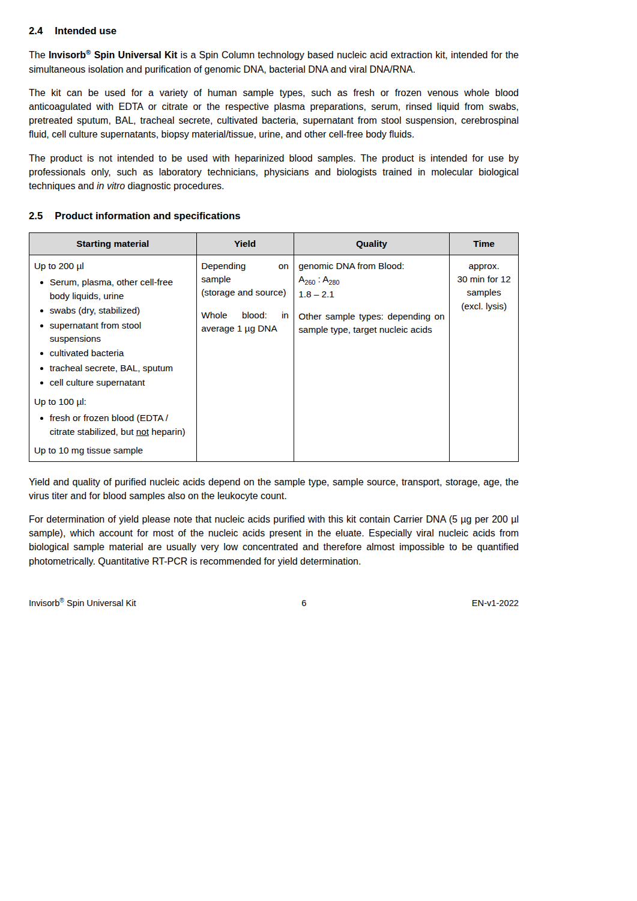2.4 Intended use
The Invisorb® Spin Universal Kit is a Spin Column technology based nucleic acid extraction kit, intended for the simultaneous isolation and purification of genomic DNA, bacterial DNA and viral DNA/RNA.
The kit can be used for a variety of human sample types, such as fresh or frozen venous whole blood anticoagulated with EDTA or citrate or the respective plasma preparations, serum, rinsed liquid from swabs, pretreated sputum, BAL, tracheal secrete, cultivated bacteria, supernatant from stool suspension, cerebrospinal fluid, cell culture supernatants, biopsy material/tissue, urine, and other cell-free body fluids.
The product is not intended to be used with heparinized blood samples. The product is intended for use by professionals only, such as laboratory technicians, physicians and biologists trained in molecular biological techniques and in vitro diagnostic procedures.
2.5 Product information and specifications
| Starting material | Yield | Quality | Time |
| --- | --- | --- | --- |
| Up to 200 µl Serum, plasma, other cell-free body liquids, urine swabs (dry, stabilized) supernatant from stool suspensions cultivated bacteria tracheal secrete, BAL, sputum cell culture supernatant Up to 100 µl: fresh or frozen blood (EDTA / citrate stabilized, but not heparin) Up to 10 mg tissue sample | Depending on sample (storage and source) Whole blood: in average 1 µg DNA | genomic DNA from Blood: A 260 : A 280 1.8 – 2.1 Other sample types: depending on sample type, target nucleic acids | approx. 30 min for 12 samples (excl. lysis) |
Yield and quality of purified nucleic acids depend on the sample type, sample source, transport, storage, age, the virus titer and for blood samples also on the leukocyte count.
For determination of yield please note that nucleic acids purified with this kit contain Carrier DNA (5 µg per 200 µl sample), which account for most of the nucleic acids present in the eluate. Especially viral nucleic acids from biological sample material are usually very low concentrated and therefore almost impossible to be quantified photometrically. Quantitative RT-PCR is recommended for yield determination.
Invisorb® Spin Universal Kit
6
EN-v1-2022